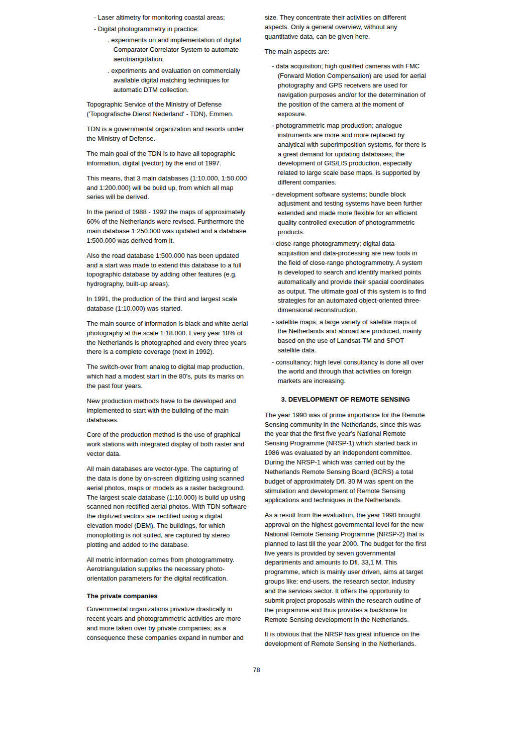Laser altimetry for monitoring coastal areas;
Digital photogrammetry in practice:
experiments on and implementation of digital Comparator Correlator System to automate aerotriangulation;
experiments and evaluation on commercially available digital matching techniques for automatic DTM collection.
Topographic Service of the Ministry of Defense ('Topografische Dienst Nederland' - TDN), Emmen.
TDN is a governmental organization and resorts under the Ministry of Defense.
The main goal of the TDN is to have all topographic information, digital (vector) by the end of 1997.
This means, that 3 main databases (1:10.000, 1:50.000 and 1:200.000) will be build up, from which all map series will be derived.
In the period of 1988 - 1992 the maps of approximately 60% of the Netherlands were revised. Furthermore the main database 1:250.000 was updated and a database 1:500.000 was derived from it.
Also the road database 1:500.000 has been updated and a start was made to extend this database to a full topographic database by adding other features (e.g. hydrography, built-up areas).
In 1991, the production of the third and largest scale database (1:10.000) was started.
The main source of information is black and white aerial photography at the scale 1:18.000. Every year 18% of the Netherlands is photographed and every three years there is a complete coverage (next in 1992).
The switch-over from analog to digital map production, which had a modest start in the 80's, puts its marks on the past four years.
New production methods have to be developed and implemented to start with the building of the main databases.
Core of the production method is the use of graphical work stations with integrated display of both raster and vector data.
All main databases are vector-type. The capturing of the data is done by on-screen digitizing using scanned aerial photos, maps or models as a raster background. The largest scale database (1:10.000) is build up using scanned non-rectified aerial photos. With TDN software the digitized vectors are rectified using a digital elevation model (DEM). The buildings, for which monoplotting is not suited, are captured by stereo plotting and added to the database.
All metric information comes from photogrammetry. Aerotriangulation supplies the necessary photo-orientation parameters for the digital rectification.
The private companies
Governmental organizations privatize drastically in recent years and photogrammetric activities are more and more taken over by private companies; as a consequence these companies expand in number and size. They concentrate their activities on different aspects. Only a general overview, without any quantitative data, can be given here.
The main aspects are:
data acquisition; high qualified cameras with FMC (Forward Motion Compensation) are used for aerial photography and GPS receivers are used for navigation purposes and/or for the determination of the position of the camera at the moment of exposure.
photogrammetric map production; analogue instruments are more and more replaced by analytical with superimposition systems, for there is a great demand for updating databases; the development of GIS/LIS production, especially related to large scale base maps, is supported by different companies.
development software systems; bundle block adjustment and testing systems have been further extended and made more flexible for an efficient quality controlled execution of photogrammetric products.
close-range photogrammetry; digital data-acquisition and data-processing are new tools in the field of close-range photogrammetry. A system is developed to search and identify marked points automatically and provide their spacial coordinates as output. The ultimate goal of this system is to find strategies for an automated object-oriented three-dimensional reconstruction.
satellite maps; a large variety of satellite maps of the Netherlands and abroad are produced, mainly based on the use of Landsat-TM and SPOT satellite data.
consultancy; high level consultancy is done all over the world and through that activities on foreign markets are increasing.
3. Development of Remote Sensing
The year 1990 was of prime importance for the Remote Sensing community in the Netherlands, since this was the year that the first five year's National Remote Sensing Programme (NRSP-1) which started back in 1986 was evaluated by an independent committee. During the NRSP-1 which was carried out by the Netherlands Remote Sensing Board (BCRS) a total budget of approximately Dfl. 30 M was spent on the stimulation and development of Remote Sensing applications and techniques in the Netherlands.
As a result from the evaluation, the year 1990 brought approval on the highest governmental level for the new National Remote Sensing Programme (NRSP-2) that is planned to last till the year 2000. The budget for the first five years is provided by seven governmental departments and amounts to Dfl. 33,1 M. This programme, which is mainly user driven, aims at target groups like: end-users, the research sector, industry and the services sector. It offers the opportunity to submit project proposals within the research outline of the programme and thus provides a backbone for Remote Sensing development in the Netherlands.
It is obvious that the NRSP has great influence on the development of Remote Sensing in the Netherlands.
78